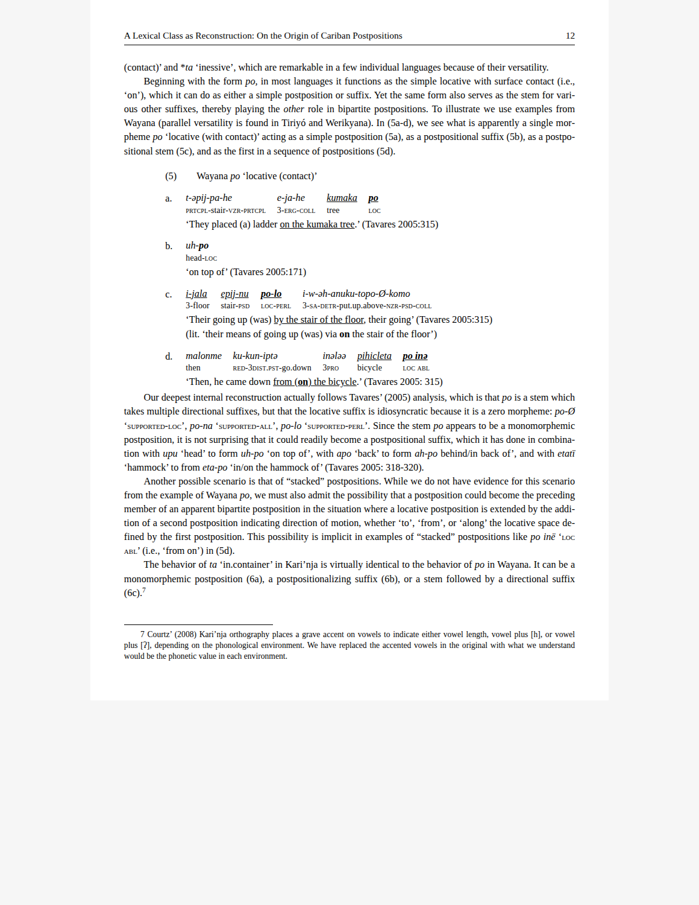A Lexical Class as Reconstruction: On the Origin of Cariban Postpositions 12
(contact)’ and *ta ‘inessive’, which are remarkable in a few individual languages because of their versatility.
Beginning with the form po, in most languages it functions as the simple locative with surface contact (i.e., ‘on’), which it can do as either a simple postposition or suffix. Yet the same form also serves as the stem for various other suffixes, thereby playing the other role in bipartite postpositions. To illustrate we use examples from Wayana (parallel versatility is found in Tiriyó and Werikyana). In (5a-d), we see what is apparently a single morpheme po ‘locative (with contact)’ acting as a simple postposition (5a), as a postpositional suffix (5b), as a postpositional stem (5c), and as the first in a sequence of postpositions (5d).
(5) Wayana po ‘locative (contact)’
a.
t-əpij-pa-he
prtcpl-stair-vzr-prtcpl
e-ja-he
3-erg-coll
kumaka
tree
po
loc
‘They placed (a) ladder on the kumaka tree.’ (Tavares 2005:315)
b.
uh-po
head-loc
‘on top of’ (Tavares 2005:171)
c.
i-jala
3-floor
epij-nu
stair-psd
po-lo
loc-perl
i-w-əh-anuku-topo-Ø-komo
3-sa-detr-put.up.above-nzr-psd-coll
‘Their going up (was) by the stair of the floor, their going’ (Tavares 2005:315)
(lit. ‘their means of going up (was) via on the stair of the floor’)
d.
malonme
then
ku-kun-iptə
red-3dist.pst-go.down
inələə
3pro
pihicleta
bicycle
po inə
loc abl
‘Then, he came down from (on) the bicycle.’ (Tavares 2005: 315)
Our deepest internal reconstruction actually follows Tavares’ (2005) analysis, which is that po is a stem which takes multiple directional suffixes, but that the locative suffix is idiosyncratic because it is a zero morpheme: po-Ø ‘supported-loc’, po-na ‘supported-all’, po-lo ‘supported-perl’. Since the stem po appears to be a monomorphemic postposition, it is not surprising that it could readily become a postpositional suffix, which it has done in combination with upu ‘head’ to form uh-po ‘on top of’, with apo ‘back’ to form ah-po behind/in back of’, and with etatï ‘hammock’ to from eta-po ‘in/on the hammock of’ (Tavares 2005: 318-320).
Another possible scenario is that of “stacked” postpositions. While we do not have evidence for this scenario from the example of Wayana po, we must also admit the possibility that a postposition could become the preceding member of an apparent bipartite postposition in the situation where a locative postposition is extended by the addition of a second postposition indicating direction of motion, whether ‘to’, ‘from’, or ‘along’ the locative space defined by the first postposition. This possibility is implicit in examples of “stacked” postpositions like po inë ‘loc abl’ (i.e., ‘from on’) in (5d).
The behavior of ta ‘in.container’ in Kari’nja is virtually identical to the behavior of po in Wayana. It can be a monomorphemic postposition (6a), a postpositionalizing suffix (6b), or a stem followed by a directional suffix (6c).7
7 Courtz’ (2008) Kari’nja orthography places a grave accent on vowels to indicate either vowel length, vowel plus [h], or vowel plus [ʔ], depending on the phonological environment. We have replaced the accented vowels in the original with what we understand would be the phonetic value in each environment.